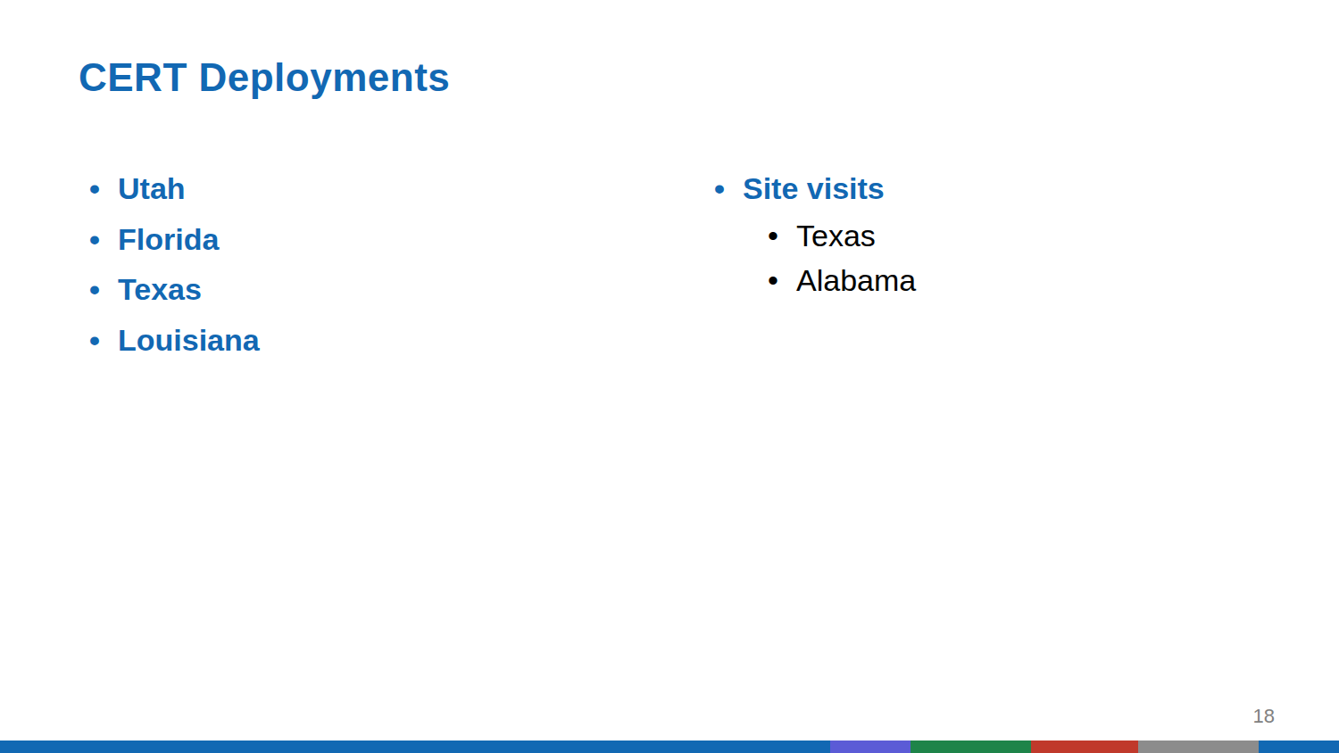CERT Deployments
Utah
Florida
Texas
Louisiana
Site visits
Texas
Alabama
18